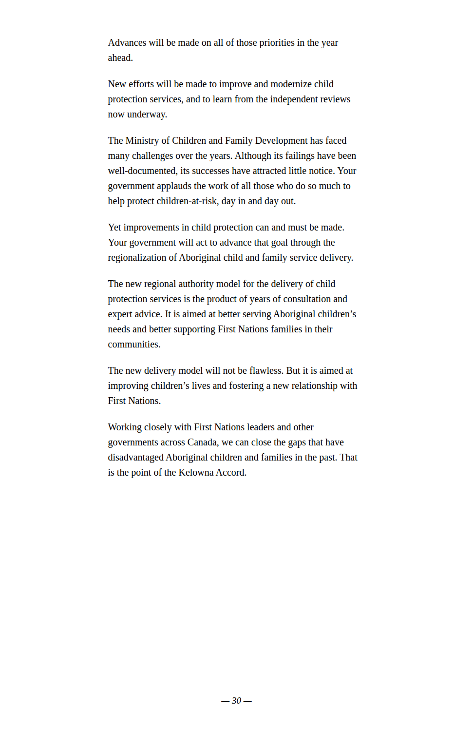Advances will be made on all of those priorities in the year ahead.
New efforts will be made to improve and modernize child protection services, and to learn from the independent reviews now underway.
The Ministry of Children and Family Development has faced many challenges over the years. Although its failings have been well-documented, its successes have attracted little notice. Your government applauds the work of all those who do so much to help protect children-at-risk, day in and day out.
Yet improvements in child protection can and must be made. Your government will act to advance that goal through the regionalization of Aboriginal child and family service delivery.
The new regional authority model for the delivery of child protection services is the product of years of consultation and expert advice. It is aimed at better serving Aboriginal children’s needs and better supporting First Nations families in their communities.
The new delivery model will not be flawless. But it is aimed at improving children’s lives and fostering a new relationship with First Nations.
Working closely with First Nations leaders and other governments across Canada, we can close the gaps that have disadvantaged Aboriginal children and families in the past. That is the point of the Kelowna Accord.
— 30 —